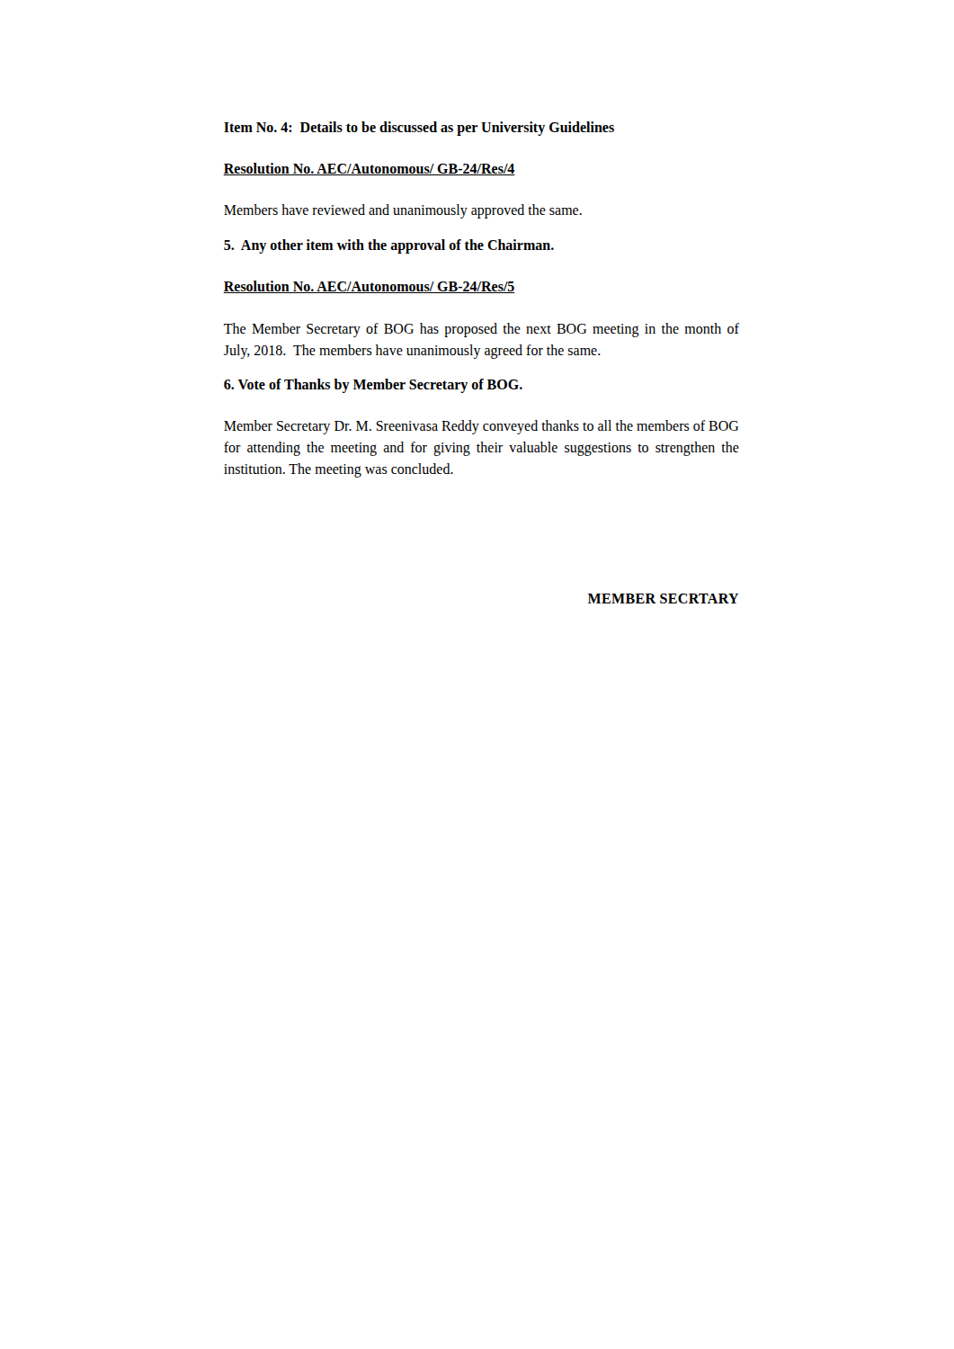Item No. 4: Details to be discussed as per University Guidelines
Resolution No. AEC/Autonomous/ GB-24/Res/4
Members have reviewed and unanimously approved the same.
5. Any other item with the approval of the Chairman.
Resolution No. AEC/Autonomous/ GB-24/Res/5
The Member Secretary of BOG has proposed the next BOG meeting in the month of July, 2018. The members have unanimously agreed for the same.
6. Vote of Thanks by Member Secretary of BOG.
Member Secretary Dr. M. Sreenivasa Reddy conveyed thanks to all the members of BOG for attending the meeting and for giving their valuable suggestions to strengthen the institution. The meeting was concluded.
MEMBER SECRTARY